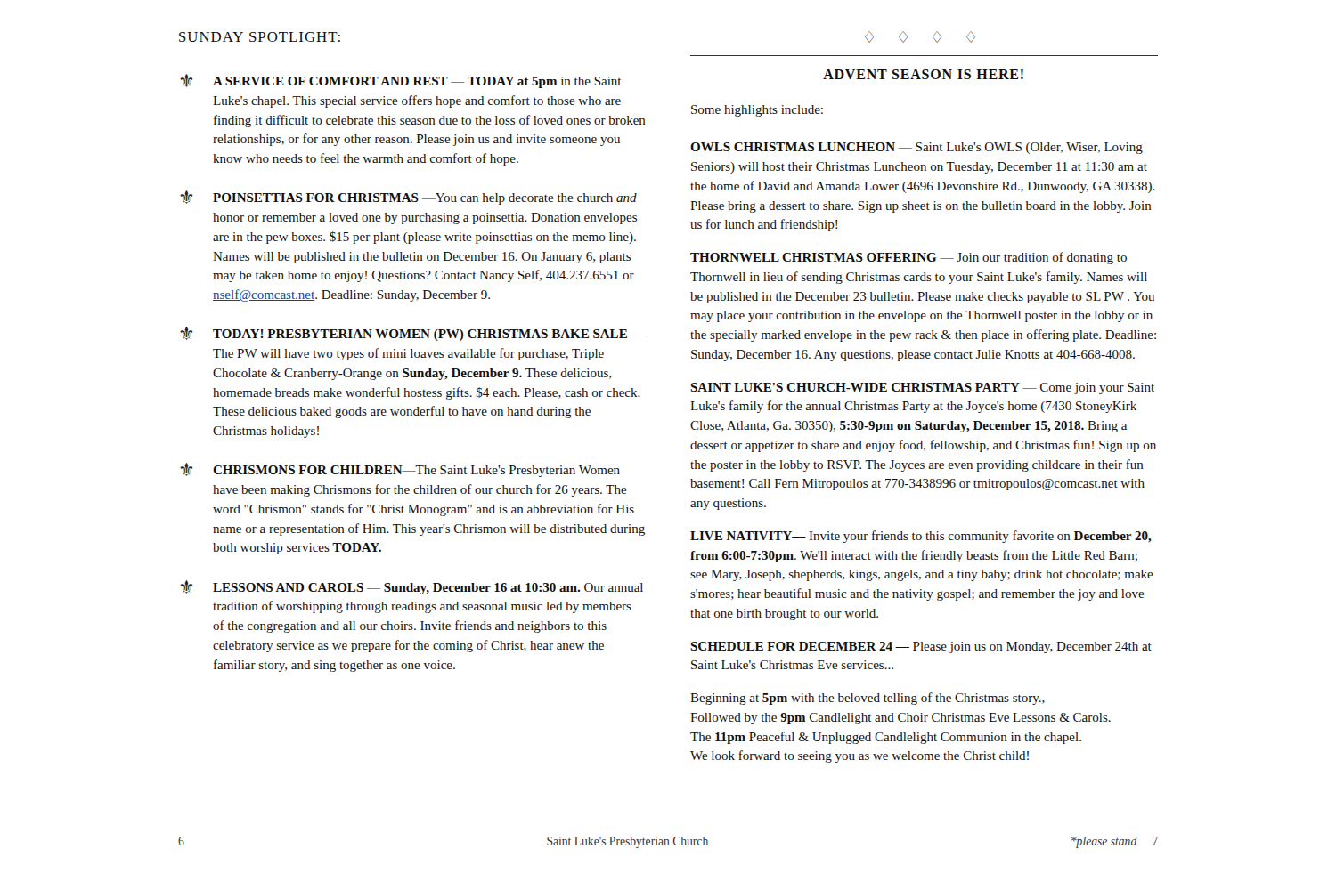Sunday Spotlight:
⚜
A SERVICE OF COMFORT AND REST — TODAY at 5pm in the Saint Luke's chapel. This special service offers hope and comfort to those who are finding it difficult to celebrate this season due to the loss of loved ones or broken relationships, or for any other reason. Please join us and invite someone you know who needs to feel the warmth and comfort of hope.
⚜
POINSETTIAS FOR CHRISTMAS —You can help decorate the church and honor or remember a loved one by purchasing a poinsettia. Donation envelopes are in the pew boxes. $15 per plant (please write poinsettias on the memo line). Names will be published in the bulletin on December 16. On January 6, plants may be taken home to enjoy! Questions? Contact Nancy Self, 404.237.6551 or nself@comcast.net. Deadline: Sunday, December 9.
⚜
TODAY! PRESBYTERIAN WOMEN (PW) CHRISTMAS BAKE SALE —The PW will have two types of mini loaves available for purchase, Triple Chocolate & Cranberry-Orange on Sunday, December 9. These delicious, homemade breads make wonderful hostess gifts. $4 each. Please, cash or check. These delicious baked goods are wonderful to have on hand during the Christmas holidays!
⚜
CHRISMONS FOR CHILDREN—The Saint Luke's Presbyterian Women have been making Chrismons for the children of our church for 26 years. The word "Chrismon" stands for "Christ Monogram" and is an abbreviation for His name or a representation of Him. This year's Chrismon will be distributed during both worship services TODAY.
⚜
LESSONS AND CAROLS — Sunday, December 16 at 10:30 am. Our annual tradition of worshipping through readings and seasonal music led by members of the congregation and all our choirs. Invite friends and neighbors to this celebratory service as we prepare for the coming of Christ, hear anew the familiar story, and sing together as one voice.
♢ ♢ ♢ ♢
Advent Season is Here!
Some highlights include:
OWLS CHRISTMAS LUNCHEON — Saint Luke's OWLS (Older, Wiser, Loving Seniors) will host their Christmas Luncheon on Tuesday, December 11 at 11:30 am at the home of David and Amanda Lower (4696 Devonshire Rd., Dunwoody, GA 30338). Please bring a dessert to share. Sign up sheet is on the bulletin board in the lobby. Join us for lunch and friendship!
THORNWELL CHRISTMAS OFFERING — Join our tradition of donating to Thornwell in lieu of sending Christmas cards to your Saint Luke's family. Names will be published in the December 23 bulletin. Please make checks payable to SL PW . You may place your contribution in the envelope on the Thornwell poster in the lobby or in the specially marked envelope in the pew rack & then place in offering plate. Deadline: Sunday, December 16. Any questions, please contact Julie Knotts at 404-668-4008.
SAINT LUKE'S CHURCH-WIDE CHRISTMAS PARTY — Come join your Saint Luke's family for the annual Christmas Party at the Joyce's home (7430 StoneyKirk Close, Atlanta, Ga. 30350), 5:30-9pm on Saturday, December 15, 2018. Bring a dessert or appetizer to share and enjoy food, fellowship, and Christmas fun! Sign up on the poster in the lobby to RSVP. The Joyces are even providing childcare in their fun basement! Call Fern Mitropoulos at 770-3438996 or tmitropoulos@comcast.net with any questions.
LIVE NATIVITY— Invite your friends to this community favorite on December 20, from 6:00-7:30pm. We'll interact with the friendly beasts from the Little Red Barn; see Mary, Joseph, shepherds, kings, angels, and a tiny baby; drink hot chocolate; make s'mores; hear beautiful music and the nativity gospel; and remember the joy and love that one birth brought to our world.
SCHEDULE FOR DECEMBER 24 — Please join us on Monday, December 24th at Saint Luke's Christmas Eve services...
Beginning at 5pm with the beloved telling of the Christmas story.,
Followed by the 9pm Candlelight and Choir Christmas Eve Lessons & Carols.
The 11pm Peaceful & Unplugged Candlelight Communion in the chapel.
We look forward to seeing you as we welcome the Christ child!
6 Saint Luke's Presbyterian Church *please stand 7